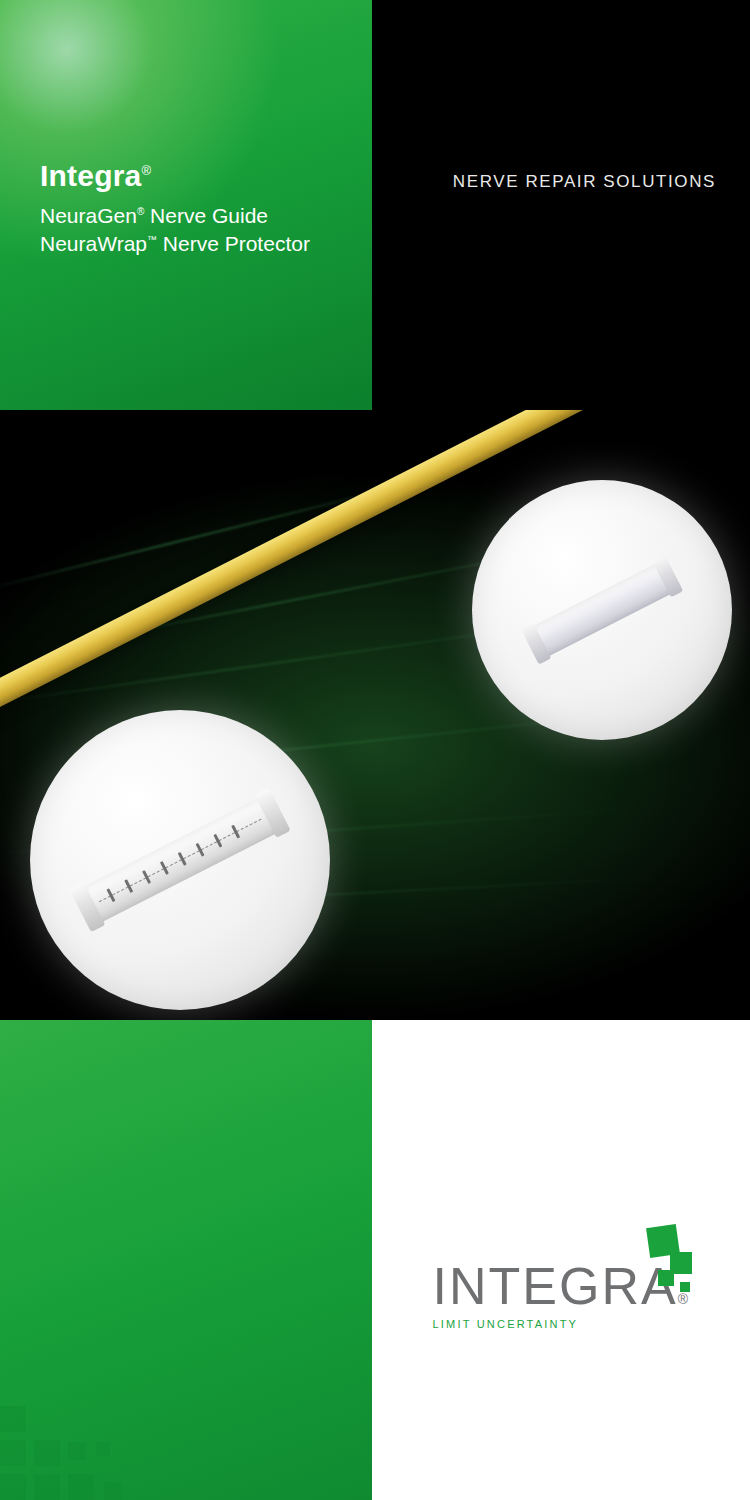Integra®
NeuraGen® Nerve Guide
NeuraWrap™ Nerve Protector
Nerve Repair Solutions
Illustration of a nerve with the NeuraGen nerve guide conduit and the NeuraWrap nerve protector shown in magnified circular callouts.
INTEGRA®
Limit Uncertainty